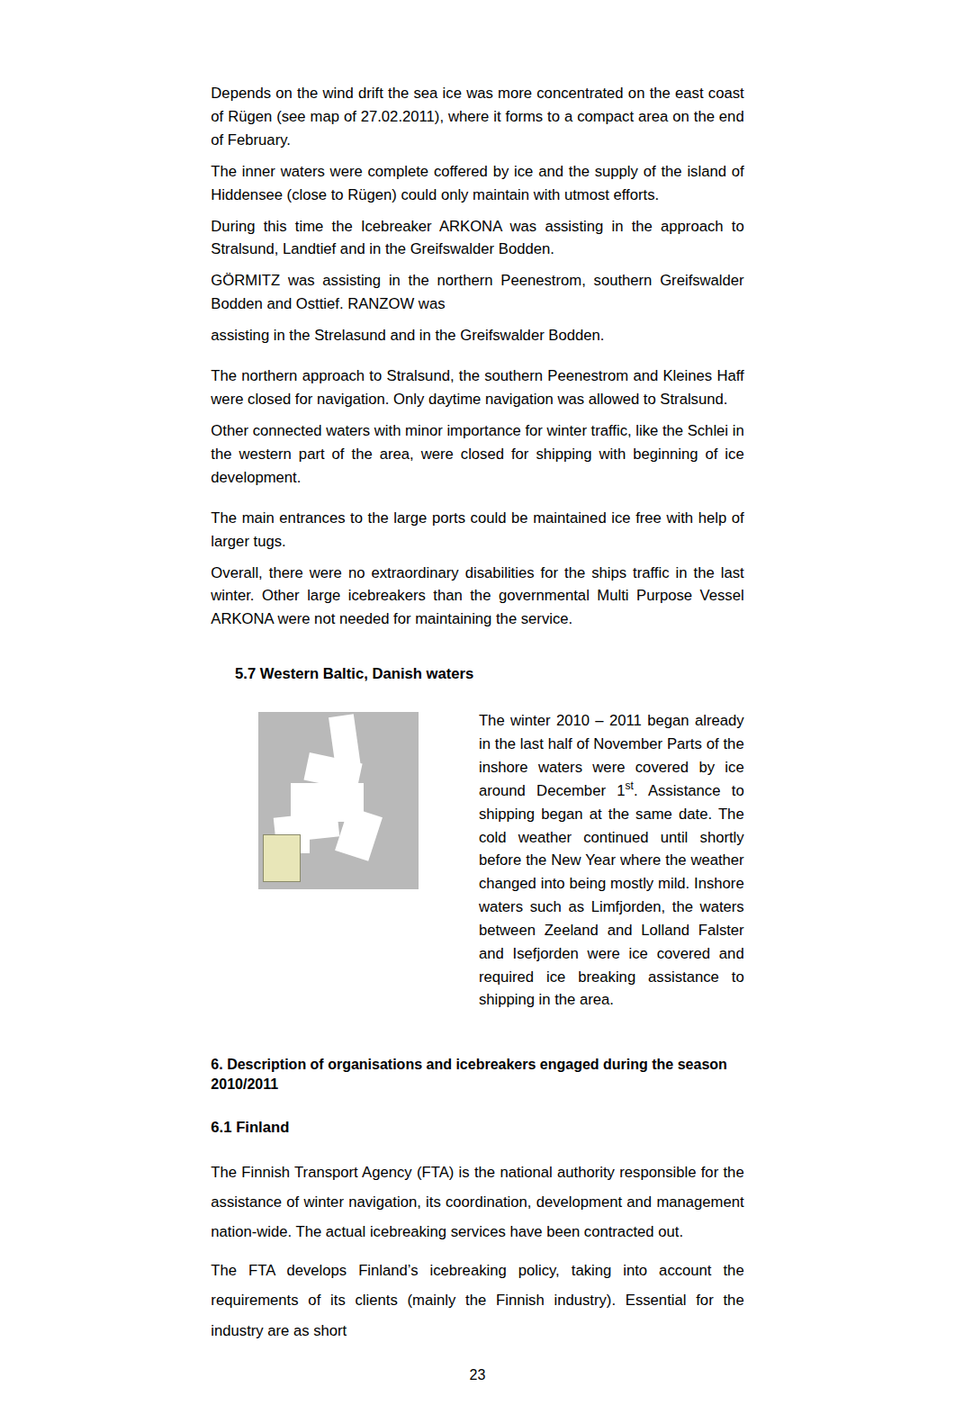Depends on the wind drift the sea ice was more concentrated on the east coast of Rügen (see map of 27.02.2011), where it forms to a compact area on the end of February.
The inner waters were complete coffered by ice and the supply of the island of Hiddensee (close to Rügen) could only maintain with utmost efforts.
During this time the Icebreaker ARKONA was assisting in the approach to Stralsund, Landtief and in the Greifswalder Bodden.
GÖRMITZ was assisting in the northern Peenestrom, southern Greifswalder Bodden and Osttief. RANZOW was
assisting in the Strelasund and in the Greifswalder Bodden.
The northern approach to Stralsund, the southern Peenestrom and Kleines Haff were closed for navigation. Only daytime navigation was allowed to Stralsund.
Other connected waters with minor importance for winter traffic, like the Schlei in the western part of the area, were closed for shipping with beginning of ice development.
The main entrances to the large ports could be maintained ice free with help of larger tugs.
Overall, there were no extraordinary disabilities for the ships traffic in the last winter. Other large icebreakers than the governmental Multi Purpose Vessel ARKONA were not needed for maintaining the service.
5.7 Western Baltic, Danish waters
The winter 2010 – 2011 began already in the last half of November Parts of the inshore waters were covered by ice around December 1st. Assistance to shipping began at the same date. The cold weather continued until shortly before the New Year where the weather changed into being mostly mild. Inshore waters such as Limfjorden, the waters between Zeeland and Lolland Falster and Isefjorden were ice covered and required ice breaking assistance to shipping in the area.
6. Description of organisations and icebreakers engaged during the season 2010/2011
6.1 Finland
The Finnish Transport Agency (FTA) is the national authority responsible for the assistance of winter navigation, its coordination, development and management nation-wide. The actual icebreaking services have been contracted out.
The FTA develops Finland’s icebreaking policy, taking into account the requirements of its clients (mainly the Finnish industry). Essential for the industry are as short
23